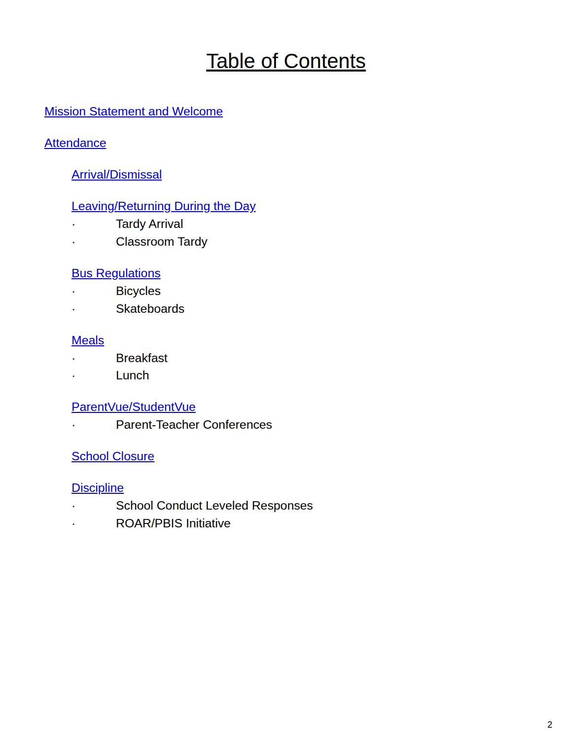Table of Contents
Mission Statement and Welcome
Attendance
Arrival/Dismissal
Leaving/Returning During the Day
·Tardy Arrival
·Classroom Tardy
Bus Regulations
·Bicycles
·Skateboards
Meals
·Breakfast
·Lunch
ParentVue/StudentVue
·Parent-Teacher Conferences
School Closure
Discipline
·School Conduct Leveled Responses
·ROAR/PBIS Initiative
2